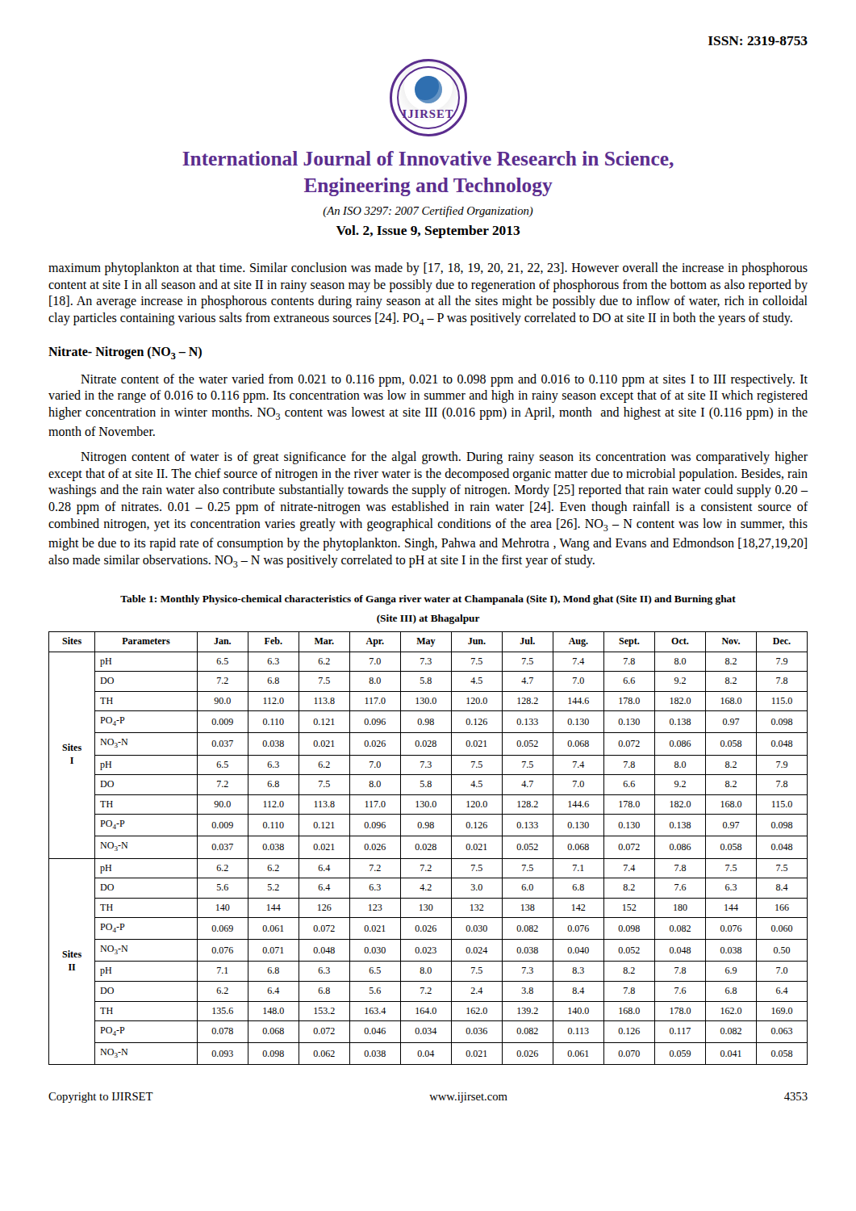ISSN: 2319-8753
IJIRSET
International Journal of Innovative Research in Science,
Engineering and Technology
(An ISO 3297: 2007 Certified Organization)
Vol. 2, Issue 9, September 2013
maximum phytoplankton at that time. Similar conclusion was made by [17, 18, 19, 20, 21, 22, 23]. However overall the increase in phosphorous content at site I in all season and at site II in rainy season may be possibly due to regeneration of phosphorous from the bottom as also reported by [18]. An average increase in phosphorous contents during rainy season at all the sites might be possibly due to inflow of water, rich in colloidal clay particles containing various salts from extraneous sources [24]. PO4 – P was positively correlated to DO at site II in both the years of study.
Nitrate- Nitrogen (NO3 – N)
Nitrate content of the water varied from 0.021 to 0.116 ppm, 0.021 to 0.098 ppm and 0.016 to 0.110 ppm at sites I to III respectively. It varied in the range of 0.016 to 0.116 ppm. Its concentration was low in summer and high in rainy season except that of at site II which registered higher concentration in winter months. NO3 content was lowest at site III (0.016 ppm) in April, month and highest at site I (0.116 ppm) in the month of November.
Nitrogen content of water is of great significance for the algal growth. During rainy season its concentration was comparatively higher except that of at site II. The chief source of nitrogen in the river water is the decomposed organic matter due to microbial population. Besides, rain washings and the rain water also contribute substantially towards the supply of nitrogen. Mordy [25] reported that rain water could supply 0.20 – 0.28 ppm of nitrates. 0.01 – 0.25 ppm of nitrate-nitrogen was established in rain water [24]. Even though rainfall is a consistent source of combined nitrogen, yet its concentration varies greatly with geographical conditions of the area [26]. NO3 – N content was low in summer, this might be due to its rapid rate of consumption by the phytoplankton. Singh, Pahwa and Mehrotra , Wang and Evans and Edmondson [18,27,19,20] also made similar observations. NO3 – N was positively correlated to pH at site I in the first year of study.
Table 1: Monthly Physico-chemical characteristics of Ganga river water at Champanala (Site I), Mond ghat (Site II) and Burning ghat (Site III) at Bhagalpur
| Sites | Parameters | Jan. | Feb. | Mar. | Apr. | May | Jun. | Jul. | Aug. | Sept. | Oct. | Nov. | Dec. |
| --- | --- | --- | --- | --- | --- | --- | --- | --- | --- | --- | --- | --- | --- |
| Sites I | pH | 6.5 | 6.3 | 6.2 | 7.0 | 7.3 | 7.5 | 7.5 | 7.4 | 7.8 | 8.0 | 8.2 | 7.9 |
| DO | 7.2 | 6.8 | 7.5 | 8.0 | 5.8 | 4.5 | 4.7 | 7.0 | 6.6 | 9.2 | 8.2 | 7.8 |
| TH | 90.0 | 112.0 | 113.8 | 117.0 | 130.0 | 120.0 | 128.2 | 144.6 | 178.0 | 182.0 | 168.0 | 115.0 |
| PO 4 -P | 0.009 | 0.110 | 0.121 | 0.096 | 0.98 | 0.126 | 0.133 | 0.130 | 0.130 | 0.138 | 0.97 | 0.098 |
| NO 3 -N | 0.037 | 0.038 | 0.021 | 0.026 | 0.028 | 0.021 | 0.052 | 0.068 | 0.072 | 0.086 | 0.058 | 0.048 |
| pH | 6.5 | 6.3 | 6.2 | 7.0 | 7.3 | 7.5 | 7.5 | 7.4 | 7.8 | 8.0 | 8.2 | 7.9 |
| DO | 7.2 | 6.8 | 7.5 | 8.0 | 5.8 | 4.5 | 4.7 | 7.0 | 6.6 | 9.2 | 8.2 | 7.8 |
| TH | 90.0 | 112.0 | 113.8 | 117.0 | 130.0 | 120.0 | 128.2 | 144.6 | 178.0 | 182.0 | 168.0 | 115.0 |
| PO 4 -P | 0.009 | 0.110 | 0.121 | 0.096 | 0.98 | 0.126 | 0.133 | 0.130 | 0.130 | 0.138 | 0.97 | 0.098 |
| NO 3 -N | 0.037 | 0.038 | 0.021 | 0.026 | 0.028 | 0.021 | 0.052 | 0.068 | 0.072 | 0.086 | 0.058 | 0.048 |
| Sites II | pH | 6.2 | 6.2 | 6.4 | 7.2 | 7.2 | 7.5 | 7.5 | 7.1 | 7.4 | 7.8 | 7.5 | 7.5 |
| DO | 5.6 | 5.2 | 6.4 | 6.3 | 4.2 | 3.0 | 6.0 | 6.8 | 8.2 | 7.6 | 6.3 | 8.4 |
| TH | 140 | 144 | 126 | 123 | 130 | 132 | 138 | 142 | 152 | 180 | 144 | 166 |
| PO 4 -P | 0.069 | 0.061 | 0.072 | 0.021 | 0.026 | 0.030 | 0.082 | 0.076 | 0.098 | 0.082 | 0.076 | 0.060 |
| NO 3 -N | 0.076 | 0.071 | 0.048 | 0.030 | 0.023 | 0.024 | 0.038 | 0.040 | 0.052 | 0.048 | 0.038 | 0.50 |
| pH | 7.1 | 6.8 | 6.3 | 6.5 | 8.0 | 7.5 | 7.3 | 8.3 | 8.2 | 7.8 | 6.9 | 7.0 |
| DO | 6.2 | 6.4 | 6.8 | 5.6 | 7.2 | 2.4 | 3.8 | 8.4 | 7.8 | 7.6 | 6.8 | 6.4 |
| TH | 135.6 | 148.0 | 153.2 | 163.4 | 164.0 | 162.0 | 139.2 | 140.0 | 168.0 | 178.0 | 162.0 | 169.0 |
| PO 4 -P | 0.078 | 0.068 | 0.072 | 0.046 | 0.034 | 0.036 | 0.082 | 0.113 | 0.126 | 0.117 | 0.082 | 0.063 |
| NO 3 -N | 0.093 | 0.098 | 0.062 | 0.038 | 0.04 | 0.021 | 0.026 | 0.061 | 0.070 | 0.059 | 0.041 | 0.058 |
Copyright to IJIRSET www.ijirset.com 4353